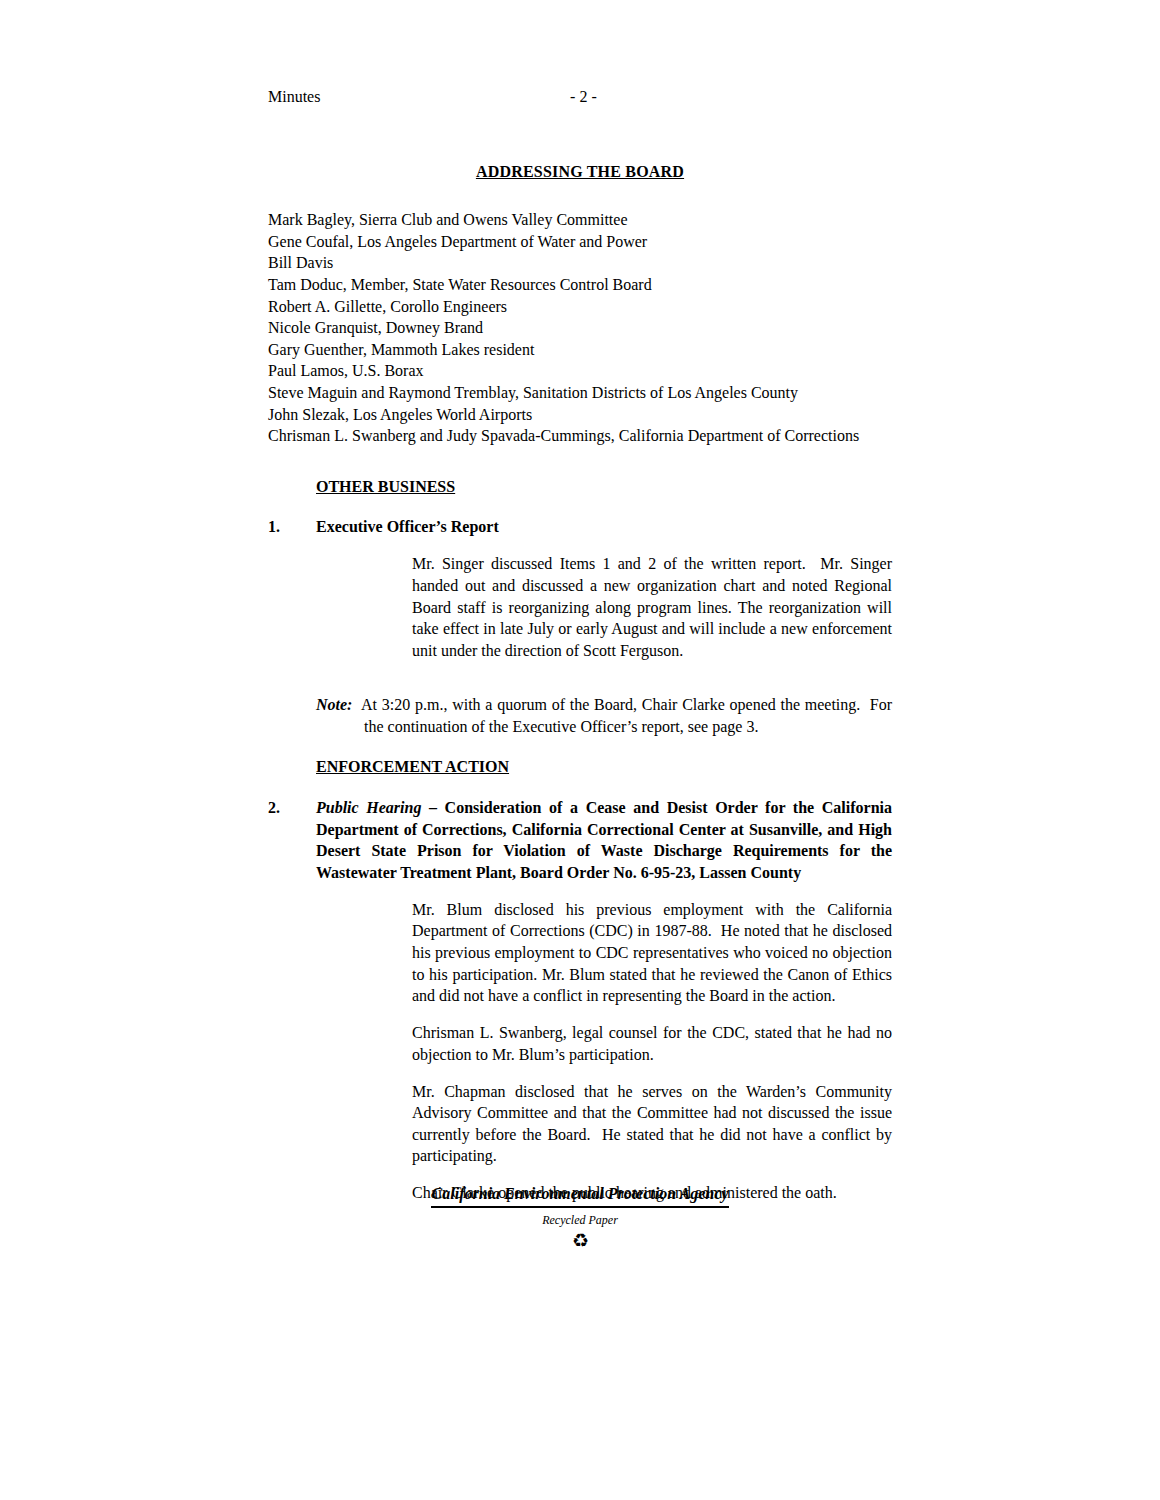Minutes - 2 -
ADDRESSING THE BOARD
Mark Bagley, Sierra Club and Owens Valley Committee
Gene Coufal, Los Angeles Department of Water and Power
Bill Davis
Tam Doduc, Member, State Water Resources Control Board
Robert A. Gillette, Corollo Engineers
Nicole Granquist, Downey Brand
Gary Guenther, Mammoth Lakes resident
Paul Lamos, U.S. Borax
Steve Maguin and Raymond Tremblay, Sanitation Districts of Los Angeles County
John Slezak, Los Angeles World Airports
Chrisman L. Swanberg and Judy Spavada-Cummings, California Department of Corrections
OTHER BUSINESS
1.
Executive Officer’s Report
Mr. Singer discussed Items 1 and 2 of the written report. Mr. Singer handed out and discussed a new organization chart and noted Regional Board staff is reorganizing along program lines. The reorganization will take effect in late July or early August and will include a new enforcement unit under the direction of Scott Ferguson.
Note: At 3:20 p.m., with a quorum of the Board, Chair Clarke opened the meeting. For the continuation of the Executive Officer’s report, see page 3.
ENFORCEMENT ACTION
2.
Public Hearing – Consideration of a Cease and Desist Order for the California Department of Corrections, California Correctional Center at Susanville, and High Desert State Prison for Violation of Waste Discharge Requirements for the Wastewater Treatment Plant, Board Order No. 6-95-23, Lassen County
Mr. Blum disclosed his previous employment with the California Department of Corrections (CDC) in 1987-88. He noted that he disclosed his previous employment to CDC representatives who voiced no objection to his participation. Mr. Blum stated that he reviewed the Canon of Ethics and did not have a conflict in representing the Board in the action.
Chrisman L. Swanberg, legal counsel for the CDC, stated that he had no objection to Mr. Blum’s participation.
Mr. Chapman disclosed that he serves on the Warden’s Community Advisory Committee and that the Committee had not discussed the issue currently before the Board. He stated that he did not have a conflict by participating.
Chair Clarke opened the public hearing and administered the oath.
California Environmental Protection Agency
Recycled Paper
♻